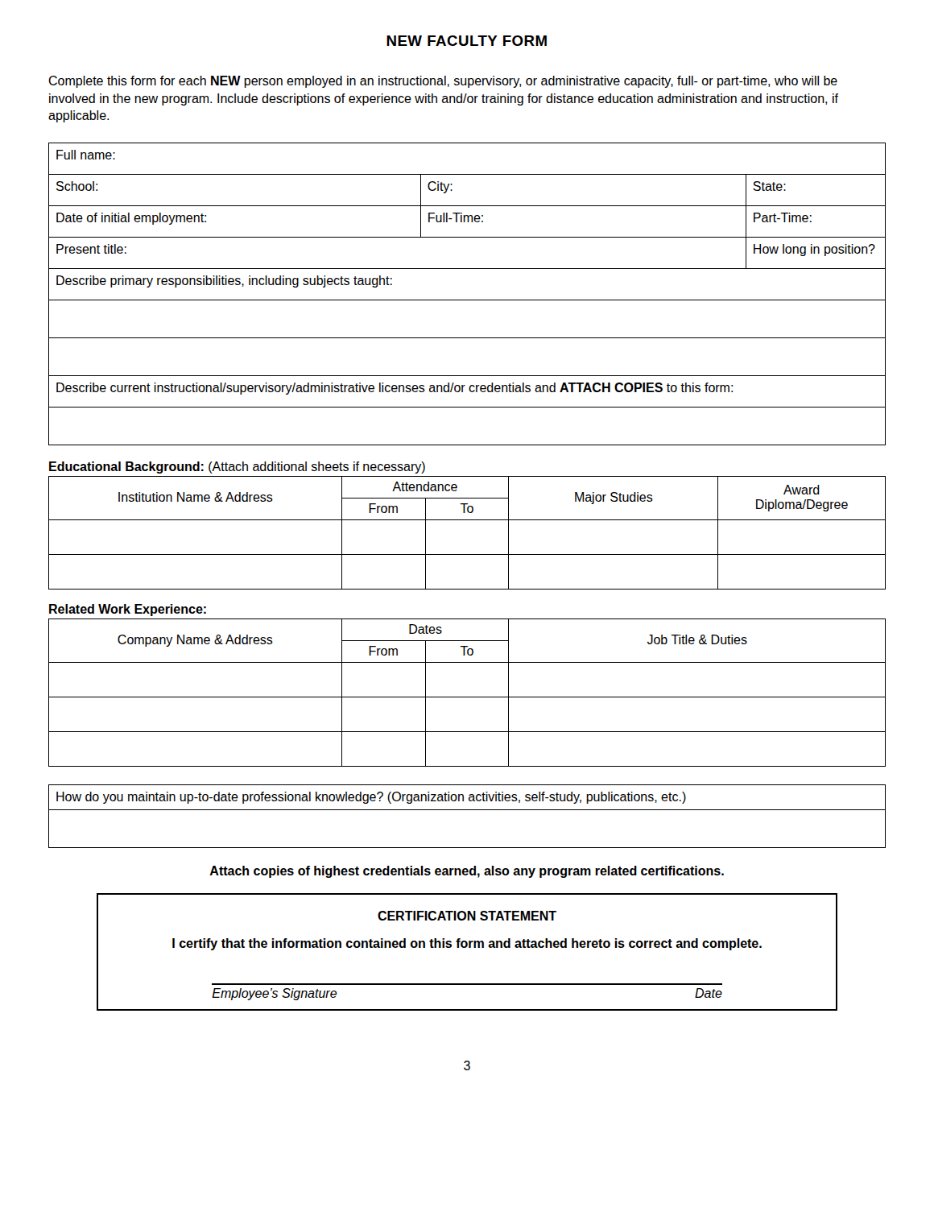NEW FACULTY FORM
Complete this form for each NEW person employed in an instructional, supervisory, or administrative capacity, full- or part-time, who will be involved in the new program. Include descriptions of experience with and/or training for distance education administration and instruction, if applicable.
| Full name: |
| School: | City: | State: |
| Date of initial employment: | Full-Time: | Part-Time: |
| Present title: | How long in position? |
| Describe primary responsibilities, including subjects taught: |
| Describe current instructional/supervisory/administrative licenses and/or credentials and ATTACH COPIES to this form: |
Educational Background: (Attach additional sheets if necessary)
| Institution Name & Address | Attendance | Major Studies | Award Diploma/Degree |
| --- | --- | --- | --- |
| From | To |
Related Work Experience:
| Company Name & Address | Dates | Job Title & Duties |
| --- | --- | --- |
| From | To |
| How do you maintain up-to-date professional knowledge? (Organization activities, self-study, publications, etc.) |
Attach copies of highest credentials earned, also any program related certifications.
CERTIFICATION STATEMENT
I certify that the information contained on this form and attached hereto is correct and complete.
Employee’s Signature Date
3